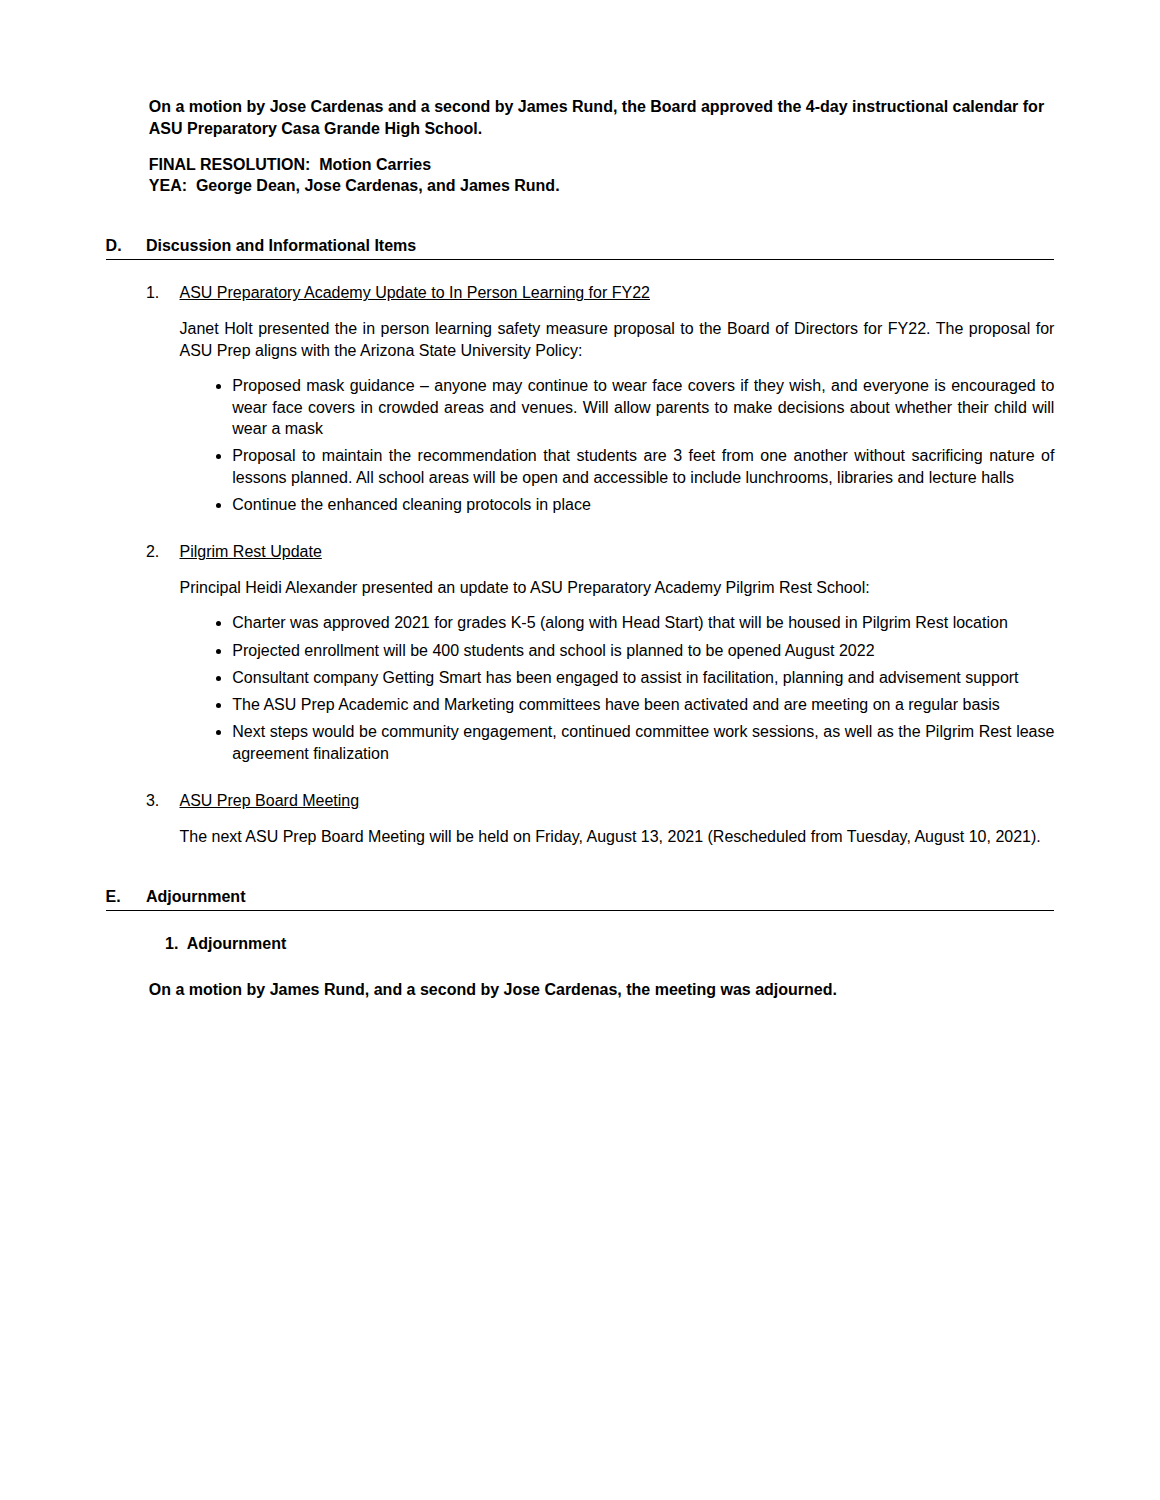On a motion by Jose Cardenas and a second by James Rund, the Board approved the 4-day instructional calendar for ASU Preparatory Casa Grande High School.
FINAL RESOLUTION: Motion Carries YEA: George Dean, Jose Cardenas, and James Rund.
D. Discussion and Informational Items
1. ASU Preparatory Academy Update to In Person Learning for FY22
Janet Holt presented the in person learning safety measure proposal to the Board of Directors for FY22. The proposal for ASU Prep aligns with the Arizona State University Policy:
Proposed mask guidance – anyone may continue to wear face covers if they wish, and everyone is encouraged to wear face covers in crowded areas and venues. Will allow parents to make decisions about whether their child will wear a mask
Proposal to maintain the recommendation that students are 3 feet from one another without sacrificing nature of lessons planned. All school areas will be open and accessible to include lunchrooms, libraries and lecture halls
Continue the enhanced cleaning protocols in place
2. Pilgrim Rest Update
Principal Heidi Alexander presented an update to ASU Preparatory Academy Pilgrim Rest School:
Charter was approved 2021 for grades K-5 (along with Head Start) that will be housed in Pilgrim Rest location
Projected enrollment will be 400 students and school is planned to be opened August 2022
Consultant company Getting Smart has been engaged to assist in facilitation, planning and advisement support
The ASU Prep Academic and Marketing committees have been activated and are meeting on a regular basis
Next steps would be community engagement, continued committee work sessions, as well as the Pilgrim Rest lease agreement finalization
3. ASU Prep Board Meeting
The next ASU Prep Board Meeting will be held on Friday, August 13, 2021 (Rescheduled from Tuesday, August 10, 2021).
E. Adjournment
1. Adjournment
On a motion by James Rund, and a second by Jose Cardenas, the meeting was adjourned.